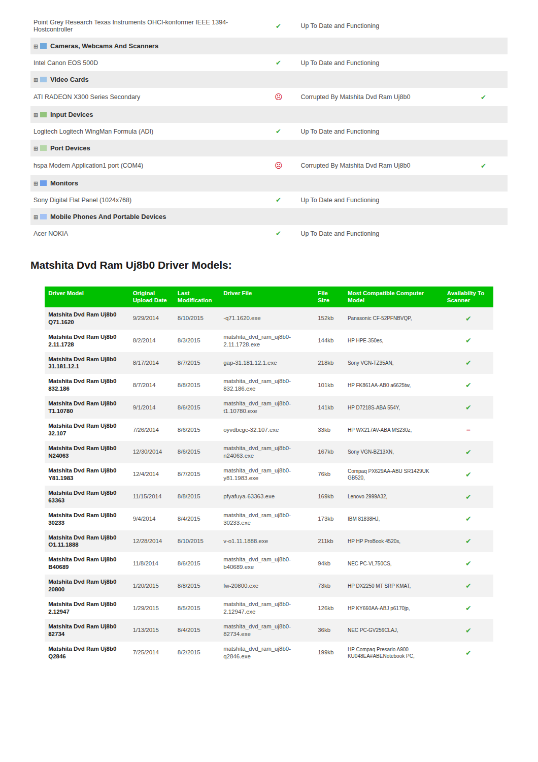| Point Grey Research Texas Instruments OHCI-konformer IEEE 1394-Hostcontroller | ✔ | Up To Date and Functioning | |
| ⊞ Cameras, Webcams And Scanners | | | |
| Intel Canon EOS 500D | ✔ | Up To Date and Functioning | |
| ⊞ Video Cards | | | |
| ATI RADEON X300 Series Secondary | ☹ | Corrupted By Matshita Dvd Ram Uj8b0 | ✔ |
| ⊞ Input Devices | | | |
| Logitech Logitech WingMan Formula (ADI) | ✔ | Up To Date and Functioning | |
| ⊞ Port Devices | | | |
| hspa Modem Application1 port (COM4) | ☹ | Corrupted By Matshita Dvd Ram Uj8b0 | ✔ |
| ⊞ Monitors | | | |
| Sony Digital Flat Panel (1024x768) | ✔ | Up To Date and Functioning | |
| ⊞ Mobile Phones And Portable Devices | | | |
| Acer NOKIA | ✔ | Up To Date and Functioning | |
Matshita Dvd Ram Uj8b0 Driver Models:
| Driver Model | Original Upload Date | Last Modification | Driver File | File Size | Most Compatible Computer Model | Availabilty To Scanner |
| --- | --- | --- | --- | --- | --- | --- |
| Matshita Dvd Ram Uj8b0 Q71.1620 | 9/29/2014 | 8/10/2015 | -q71.1620.exe | 152kb | Panasonic CF-52PFNBVQP, | ✔ |
| Matshita Dvd Ram Uj8b0 2.11.1728 | 8/2/2014 | 8/3/2015 | matshita_dvd_ram_uj8b0-2.11.1728.exe | 144kb | HP HPE-350es, | ✔ |
| Matshita Dvd Ram Uj8b0 31.181.12.1 | 8/17/2014 | 8/7/2015 | gap-31.181.12.1.exe | 218kb | Sony VGN-TZ35AN, | ✔ |
| Matshita Dvd Ram Uj8b0 832.186 | 8/7/2014 | 8/8/2015 | matshita_dvd_ram_uj8b0-832.186.exe | 101kb | HP FK861AA-AB0 a6625tw, | ✔ |
| Matshita Dvd Ram Uj8b0 T1.10780 | 9/1/2014 | 8/6/2015 | matshita_dvd_ram_uj8b0-t1.10780.exe | 141kb | HP D7218S-ABA 554Y, | ✔ |
| Matshita Dvd Ram Uj8b0 32.107 | 7/26/2014 | 8/6/2015 | oyvdbcgc-32.107.exe | 33kb | HP WX217AV-ABA MS230z, | – |
| Matshita Dvd Ram Uj8b0 N24063 | 12/30/2014 | 8/6/2015 | matshita_dvd_ram_uj8b0-n24063.exe | 167kb | Sony VGN-BZ13XN, | ✔ |
| Matshita Dvd Ram Uj8b0 Y81.1983 | 12/4/2014 | 8/7/2015 | matshita_dvd_ram_uj8b0-y81.1983.exe | 76kb | Compaq PX629AA-ABU SR1429UK GB520, | ✔ |
| Matshita Dvd Ram Uj8b0 63363 | 11/15/2014 | 8/8/2015 | pfyafuya-63363.exe | 169kb | Lenovo 2999A32, | ✔ |
| Matshita Dvd Ram Uj8b0 30233 | 9/4/2014 | 8/4/2015 | matshita_dvd_ram_uj8b0-30233.exe | 173kb | IBM 81838HJ, | ✔ |
| Matshita Dvd Ram Uj8b0 O1.11.1888 | 12/28/2014 | 8/10/2015 | v-o1.11.1888.exe | 211kb | HP HP ProBook 4520s, | ✔ |
| Matshita Dvd Ram Uj8b0 B40689 | 11/8/2014 | 8/6/2015 | matshita_dvd_ram_uj8b0-b40689.exe | 94kb | NEC PC-VL750CS, | ✔ |
| Matshita Dvd Ram Uj8b0 20800 | 1/20/2015 | 8/8/2015 | fw-20800.exe | 73kb | HP DX2250 MT SRP KMAT, | ✔ |
| Matshita Dvd Ram Uj8b0 2.12947 | 1/29/2015 | 8/5/2015 | matshita_dvd_ram_uj8b0-2.12947.exe | 126kb | HP KY660AA-ABJ p6170jp, | ✔ |
| Matshita Dvd Ram Uj8b0 82734 | 1/13/2015 | 8/4/2015 | matshita_dvd_ram_uj8b0-82734.exe | 36kb | NEC PC-GV256CLAJ, | ✔ |
| Matshita Dvd Ram Uj8b0 Q2846 | 7/25/2014 | 8/2/2015 | matshita_dvd_ram_uj8b0-q2846.exe | 199kb | HP Compaq Presario A900 KU048EA#ABENotebook PC, | ✔ |